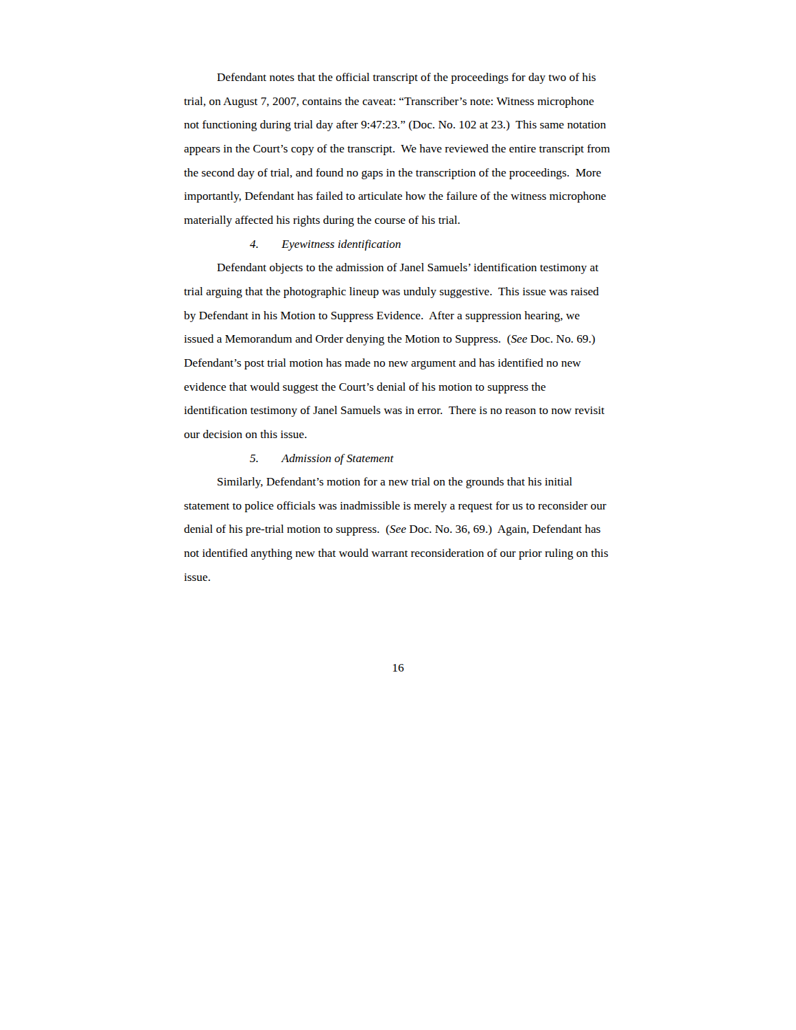Defendant notes that the official transcript of the proceedings for day two of his trial, on August 7, 2007, contains the caveat: “Transcriber’s note: Witness microphone not functioning during trial day after 9:47:23.” (Doc. No. 102 at 23.) This same notation appears in the Court’s copy of the transcript. We have reviewed the entire transcript from the second day of trial, and found no gaps in the transcription of the proceedings. More importantly, Defendant has failed to articulate how the failure of the witness microphone materially affected his rights during the course of his trial.
4. Eyewitness identification
Defendant objects to the admission of Janel Samuels’ identification testimony at trial arguing that the photographic lineup was unduly suggestive. This issue was raised by Defendant in his Motion to Suppress Evidence. After a suppression hearing, we issued a Memorandum and Order denying the Motion to Suppress. (See Doc. No. 69.) Defendant’s post trial motion has made no new argument and has identified no new evidence that would suggest the Court’s denial of his motion to suppress the identification testimony of Janel Samuels was in error. There is no reason to now revisit our decision on this issue.
5. Admission of Statement
Similarly, Defendant’s motion for a new trial on the grounds that his initial statement to police officials was inadmissible is merely a request for us to reconsider our denial of his pre-trial motion to suppress. (See Doc. No. 36, 69.) Again, Defendant has not identified anything new that would warrant reconsideration of our prior ruling on this issue.
16